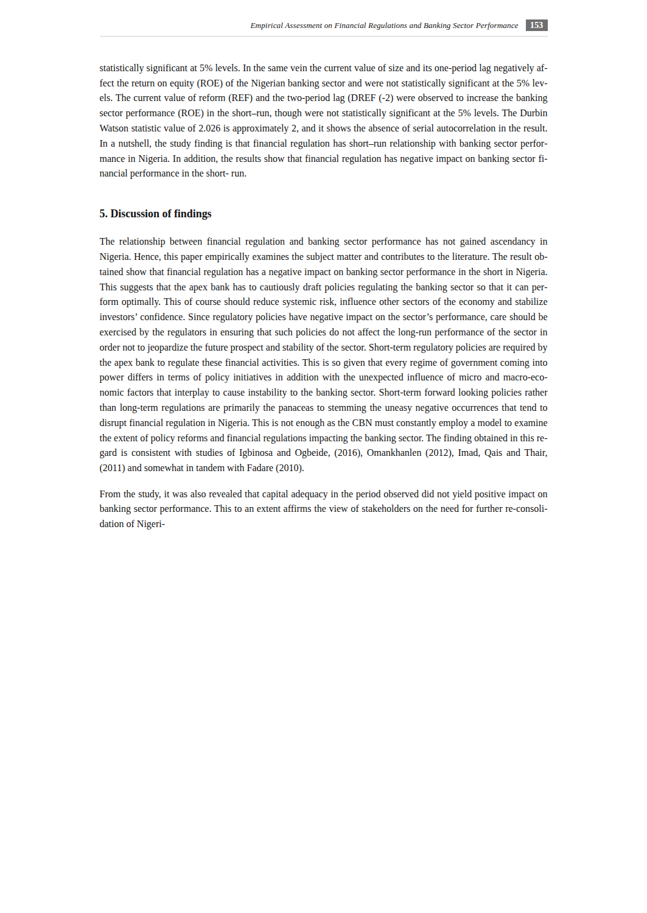Empirical Assessment on Financial Regulations and Banking Sector Performance 153
statistically significant at 5% levels. In the same vein the current value of size and its one-period lag negatively affect the return on equity (ROE) of the Nigerian banking sector and were not statistically significant at the 5% levels. The current value of reform (REF) and the two-period lag (DREF (-2) were observed to increase the banking sector performance (ROE) in the short–run, though were not statistically significant at the 5% levels. The Durbin Watson statistic value of 2.026 is approximately 2, and it shows the absence of serial autocorrelation in the result. In a nutshell, the study finding is that financial regulation has short–run relationship with banking sector performance in Nigeria. In addition, the results show that financial regulation has negative impact on banking sector financial performance in the short- run.
5. Discussion of findings
The relationship between financial regulation and banking sector performance has not gained ascendancy in Nigeria. Hence, this paper empirically examines the subject matter and contributes to the literature. The result obtained show that financial regulation has a negative impact on banking sector performance in the short in Nigeria. This suggests that the apex bank has to cautiously draft policies regulating the banking sector so that it can perform optimally. This of course should reduce systemic risk, influence other sectors of the economy and stabilize investors’ confidence. Since regulatory policies have negative impact on the sector’s performance, care should be exercised by the regulators in ensuring that such policies do not affect the long-run performance of the sector in order not to jeopardize the future prospect and stability of the sector. Short-term regulatory policies are required by the apex bank to regulate these financial activities. This is so given that every regime of government coming into power differs in terms of policy initiatives in addition with the unexpected influence of micro and macro-economic factors that interplay to cause instability to the banking sector. Short-term forward looking policies rather than long-term regulations are primarily the panaceas to stemming the uneasy negative occurrences that tend to disrupt financial regulation in Nigeria. This is not enough as the CBN must constantly employ a model to examine the extent of policy reforms and financial regulations impacting the banking sector. The finding obtained in this regard is consistent with studies of Igbinosa and Ogbeide, (2016), Omankhanlen (2012), Imad, Qais and Thair, (2011) and somewhat in tandem with Fadare (2010).
From the study, it was also revealed that capital adequacy in the period observed did not yield positive impact on banking sector performance. This to an extent affirms the view of stakeholders on the need for further re-consolidation of Nigeri-